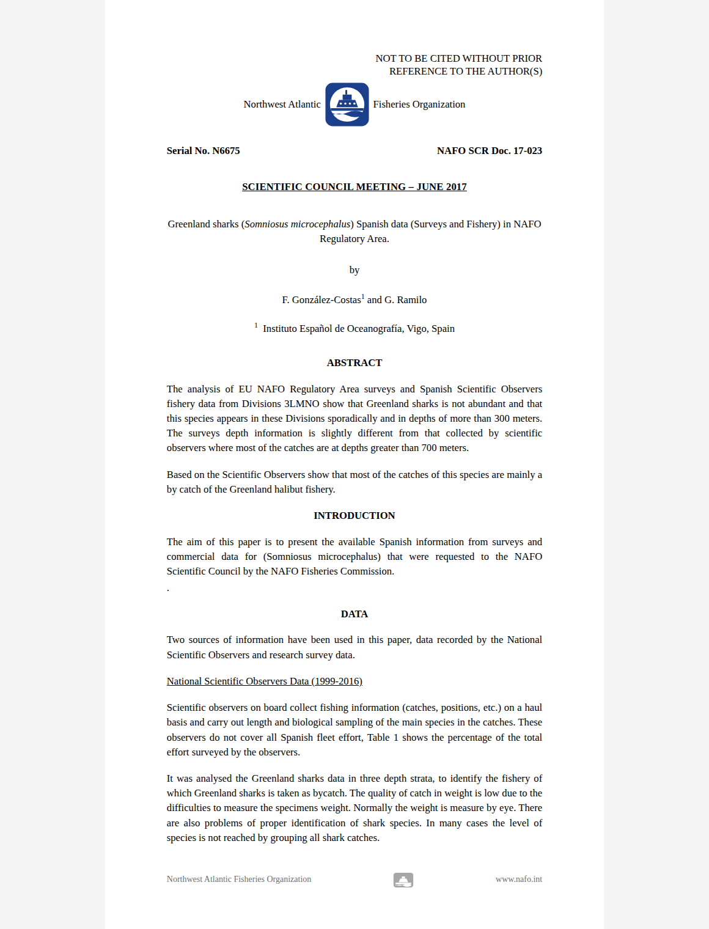NOT TO BE CITED WITHOUT PRIOR
REFERENCE TO THE AUTHOR(S)
Northwest Atlantic Fisheries Organization
Serial No. N6675 NAFO SCR Doc. 17-023
SCIENTIFIC COUNCIL MEETING – JUNE 2017
Greenland sharks (Somniosus microcephalus) Spanish data (Surveys and Fishery) in NAFO Regulatory Area.
by
F. González-Costas1 and G. Ramilo
1 Instituto Español de Oceanografía, Vigo, Spain
ABSTRACT
The analysis of EU NAFO Regulatory Area surveys and Spanish Scientific Observers fishery data from Divisions 3LMNO show that Greenland sharks is not abundant and that this species appears in these Divisions sporadically and in depths of more than 300 meters. The surveys depth information is slightly different from that collected by scientific observers where most of the catches are at depths greater than 700 meters.
Based on the Scientific Observers show that most of the catches of this species are mainly a by catch of the Greenland halibut fishery.
INTRODUCTION
The aim of this paper is to present the available Spanish information from surveys and commercial data for (Somniosus microcephalus) that were requested to the NAFO Scientific Council by the NAFO Fisheries Commission.
.
DATA
Two sources of information have been used in this paper, data recorded by the National Scientific Observers and research survey data.
National Scientific Observers Data (1999-2016)
Scientific observers on board collect fishing information (catches, positions, etc.) on a haul basis and carry out length and biological sampling of the main species in the catches. These observers do not cover all Spanish fleet effort, Table 1 shows the percentage of the total effort surveyed by the observers.
It was analysed the Greenland sharks data in three depth strata, to identify the fishery of which Greenland sharks is taken as bycatch. The quality of catch in weight is low due to the difficulties to measure the specimens weight. Normally the weight is measure by eye. There are also problems of proper identification of shark species. In many cases the level of species is not reached by grouping all shark catches.
Northwest Atlantic Fisheries Organization www.nafo.int